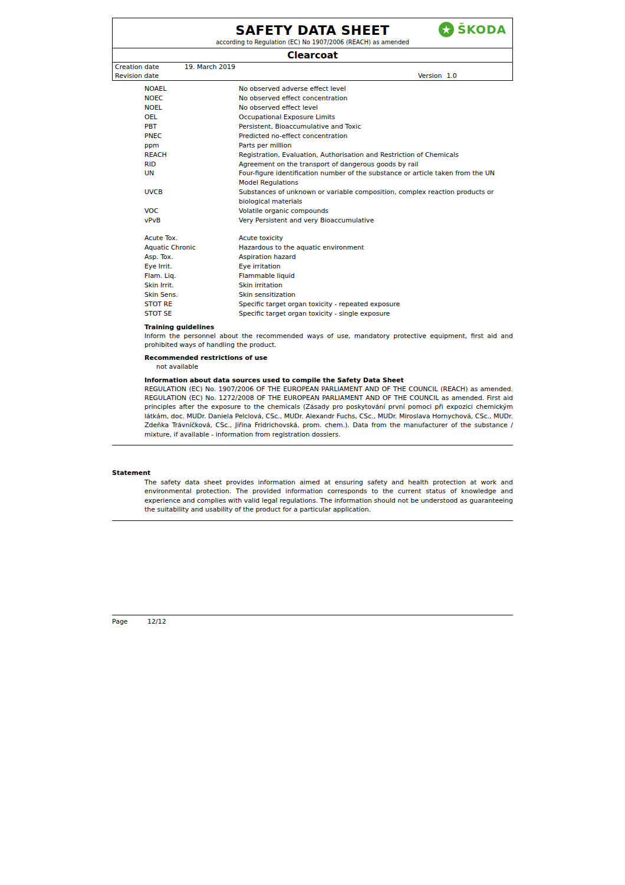SAFETY DATA SHEET
according to Regulation (EC) No 1907/2006 (REACH) as amended
ŠKODA
Clearcoat
| Creation date | 19. March 2019 | | |
| Revision date | | Version | 1.0 |
NOAEL
No observed adverse effect level
NOEC
No observed effect concentration
NOEL
No observed effect level
OEL
Occupational Exposure Limits
PBT
Persistent, Bioaccumulative and Toxic
PNEC
Predicted no-effect concentration
ppm
Parts per million
REACH
Registration, Evaluation, Authorisation and Restriction of Chemicals
RID
Agreement on the transport of dangerous goods by rail
UN
Four-figure identification number of the substance or article taken from the UN Model Regulations
UVCB
Substances of unknown or variable composition, complex reaction products or biological materials
VOC
Volatile organic compounds
vPvB
Very Persistent and very Bioaccumulative
Acute Tox.
Acute toxicity
Aquatic Chronic
Hazardous to the aquatic environment
Asp. Tox.
Aspiration hazard
Eye Irrit.
Eye irritation
Flam. Liq.
Flammable liquid
Skin Irrit.
Skin irritation
Skin Sens.
Skin sensitization
STOT RE
Specific target organ toxicity - repeated exposure
STOT SE
Specific target organ toxicity - single exposure
Training guidelines
Inform the personnel about the recommended ways of use, mandatory protective equipment, first aid and prohibited ways of handling the product.
Recommended restrictions of use
not available
Information about data sources used to compile the Safety Data Sheet
REGULATION (EC) No. 1907/2006 OF THE EUROPEAN PARLIAMENT AND OF THE COUNCIL (REACH) as amended. REGULATION (EC) No. 1272/2008 OF THE EUROPEAN PARLIAMENT AND OF THE COUNCIL as amended. First aid principles after the exposure to the chemicals (Zásady pro poskytování první pomoci při expozici chemickým látkám, doc. MUDr. Daniela Pelclová, CSc., MUDr. Alexandr Fuchs, CSc., MUDr. Miroslava Hornychová, CSc., MUDr. Zdeňka Trávníčková, CSc., Jiřina Fridrichovská, prom. chem.). Data from the manufacturer of the substance / mixture, if available - information from registration dossiers.
Statement
The safety data sheet provides information aimed at ensuring safety and health protection at work and environmental protection. The provided information corresponds to the current status of knowledge and experience and complies with valid legal regulations. The information should not be understood as guaranteeing the suitability and usability of the product for a particular application.
Page12/12